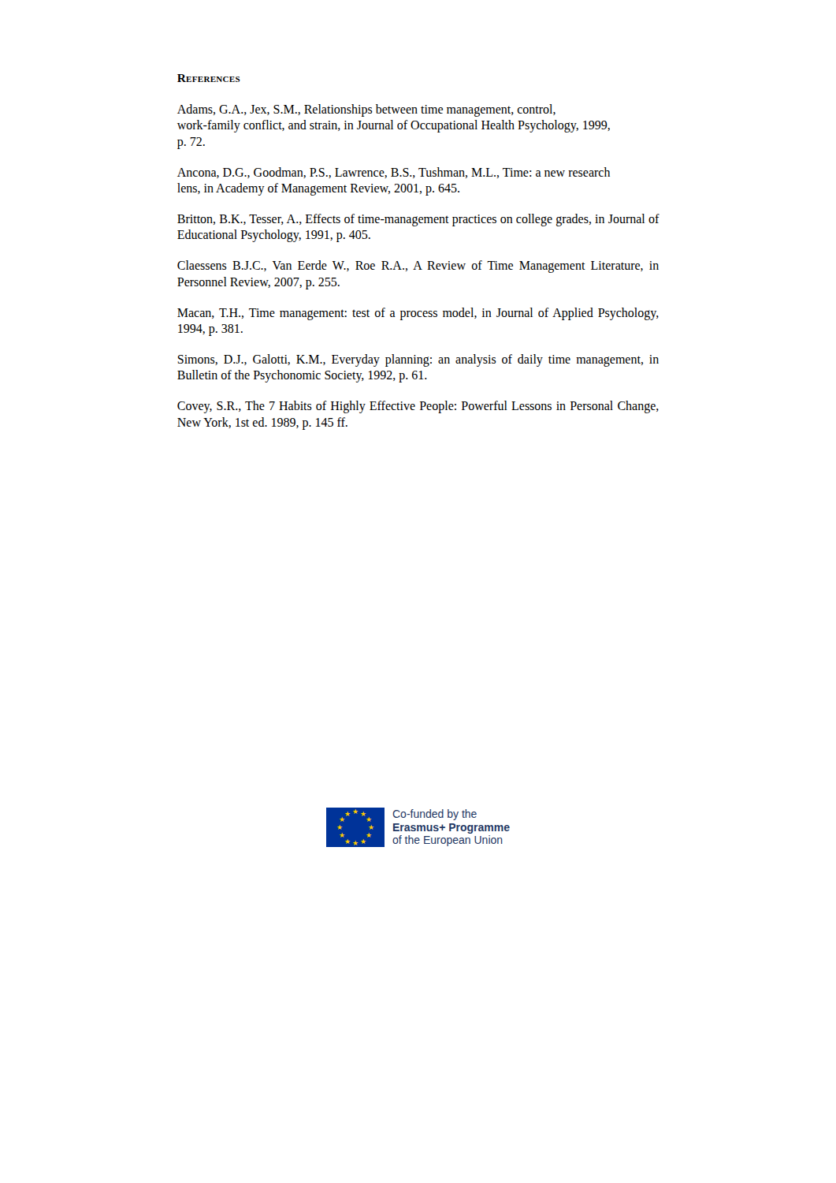References
Adams, G.A., Jex, S.M., Relationships between time management, control,
work-family conflict, and strain, in Journal of Occupational Health Psychology, 1999,
p. 72.
Ancona, D.G., Goodman, P.S., Lawrence, B.S., Tushman, M.L., Time: a new research
lens, in Academy of Management Review, 2001, p. 645.
Britton, B.K., Tesser, A., Effects of time-management practices on college grades, in Journal of Educational Psychology, 1991, p. 405.
Claessens B.J.C., Van Eerde W., Roe R.A., A Review of Time Management Literature, in Personnel Review, 2007, p. 255.
Macan, T.H., Time management: test of a process model, in Journal of Applied Psychology, 1994, p. 381.
Simons, D.J., Galotti, K.M., Everyday planning: an analysis of daily time management, in Bulletin of the Psychonomic Society, 1992, p. 61.
Covey, S.R., The 7 Habits of Highly Effective People: Powerful Lessons in Personal Change, New York, 1st ed. 1989, p. 145 ff.
Co-funded by the
Erasmus+ Programme
of the European Union